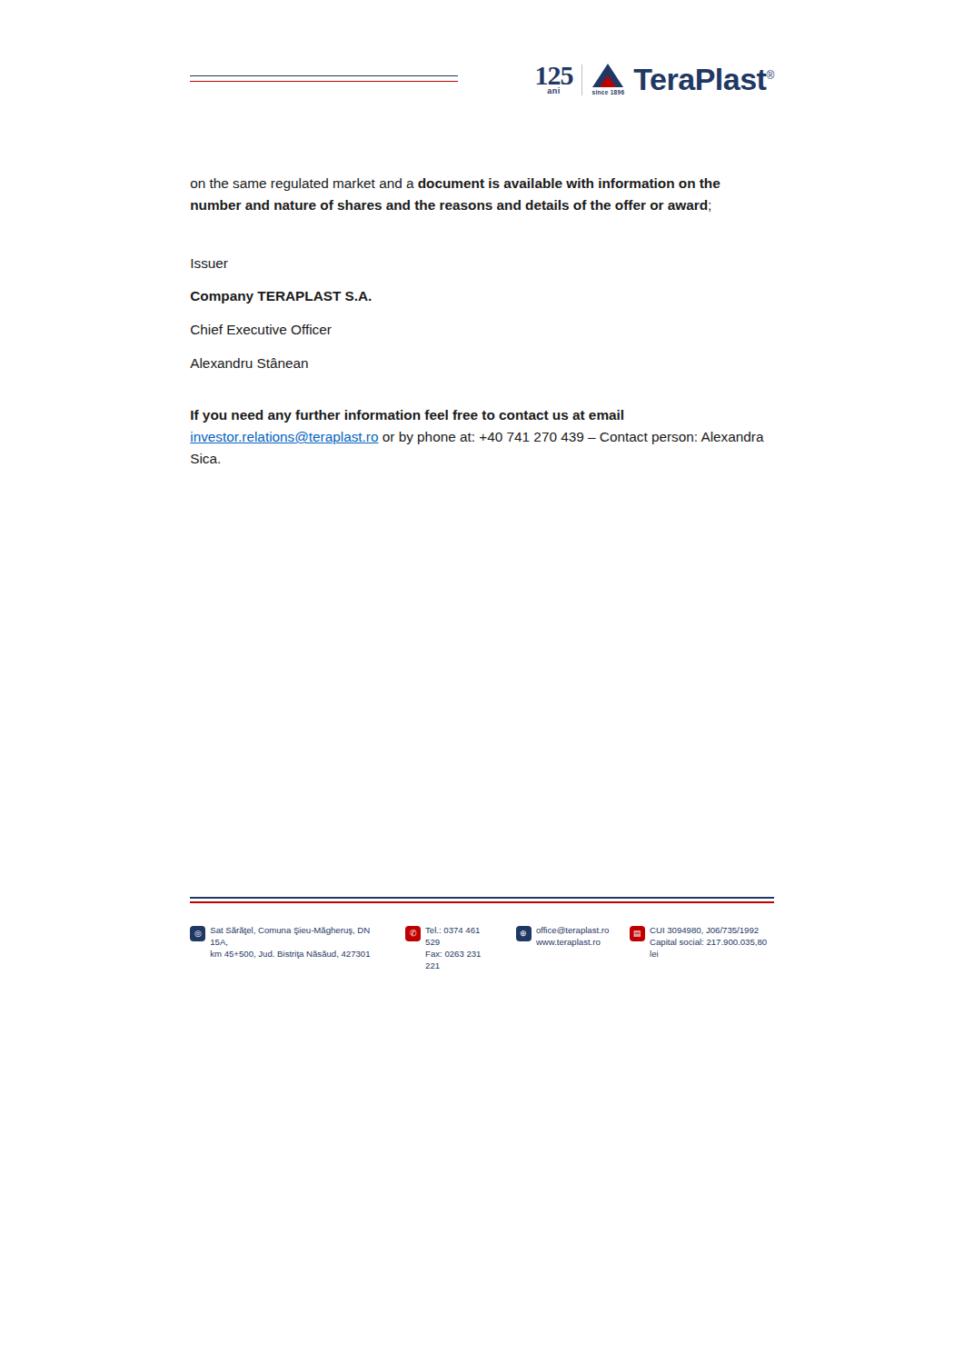125 ani
since 1896
TeraPlast®
on the same regulated market and a document is available with information on the number and nature of shares and the reasons and details of the offer or award;
Issuer
Company TERAPLAST S.A.
Chief Executive Officer
Alexandru Stânean
If you need any further information feel free to contact us at email investor.relations@teraplast.ro or by phone at: +40 741 270 439 – Contact person: Alexandra Sica.
◎
Sat Sărăţel, Comuna Şieu-Măgheruş, DN 15A, km 45+500, Jud. Bistriţa Năsăud, 427301
✆
Tel.: 0374 461 529 Fax: 0263 231 221
⊕
office@teraplast.ro www.teraplast.ro
▤
CUI 3094980, J06/735/1992 Capital social: 217.900.035,80 lei